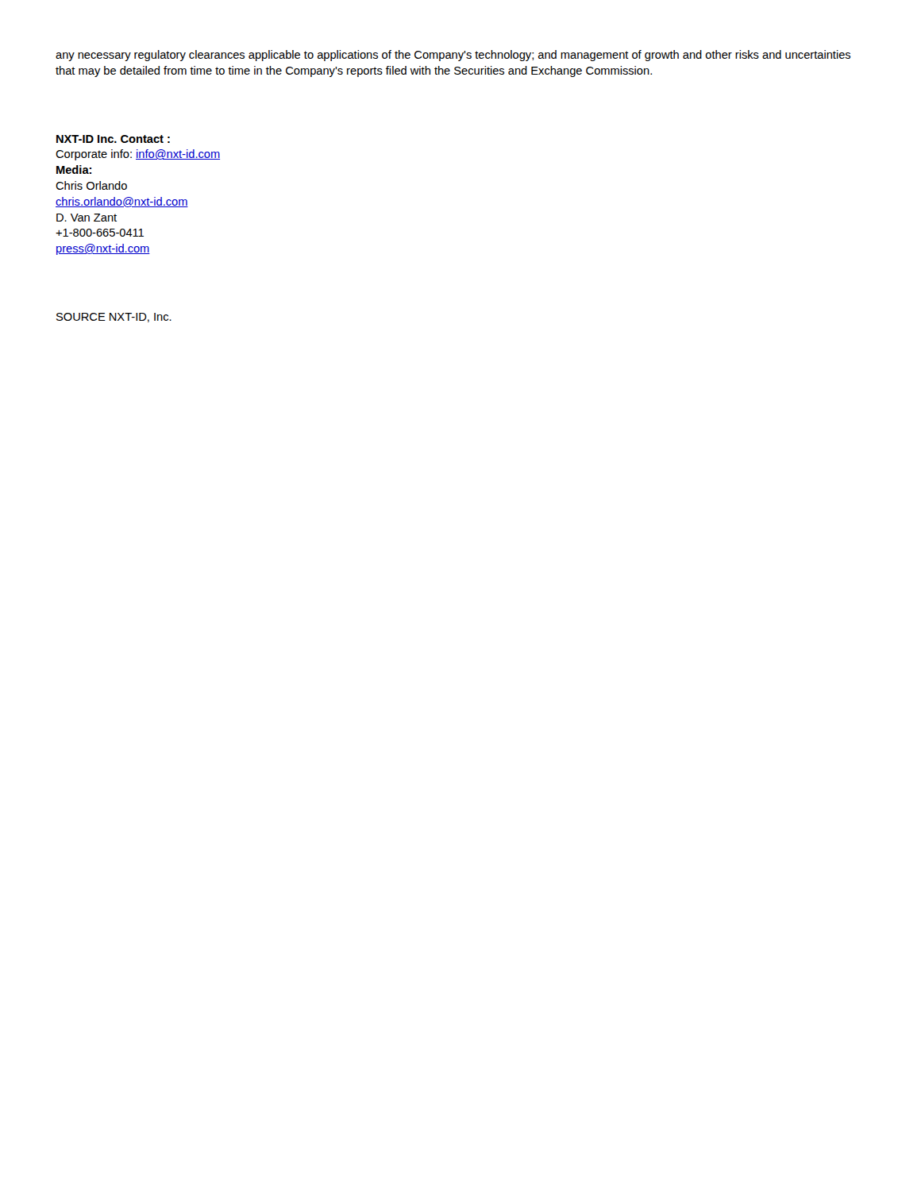any necessary regulatory clearances applicable to applications of the Company's technology; and management of growth and other risks and uncertainties that may be detailed from time to time in the Company's reports filed with the Securities and Exchange Commission.
NXT-ID Inc. Contact :
Corporate info: info@nxt-id.com
Media:
Chris Orlando
chris.orlando@nxt-id.com
D. Van Zant
+1-800-665-0411
press@nxt-id.com
SOURCE NXT-ID, Inc.